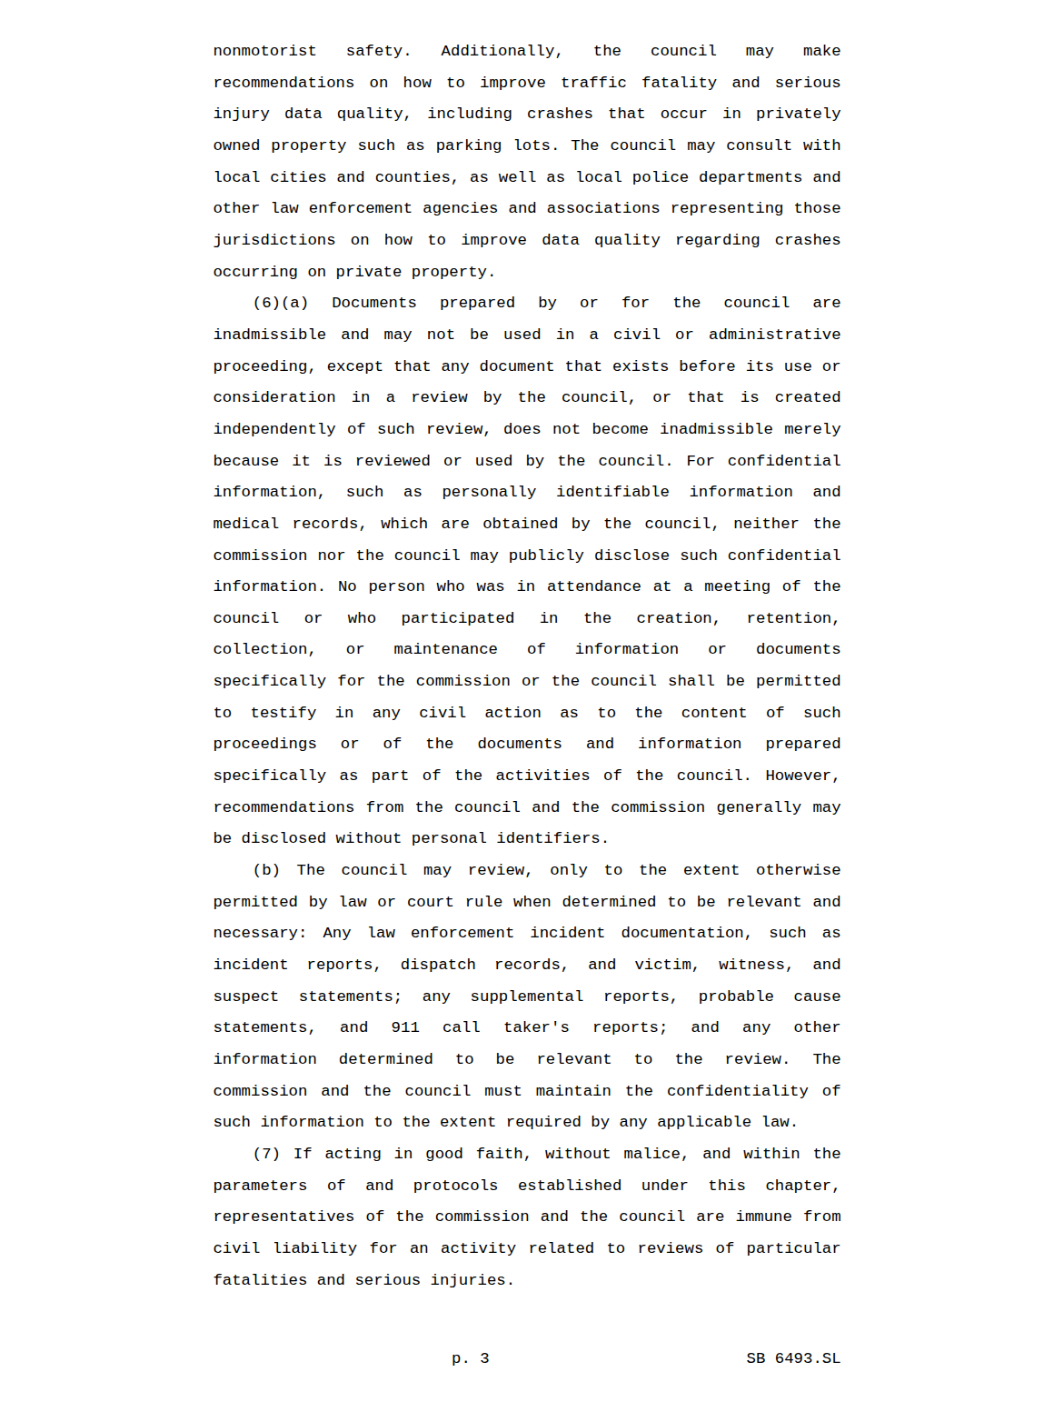nonmotorist safety. Additionally, the council may make recommendations on how to improve traffic fatality and serious injury data quality, including crashes that occur in privately owned property such as parking lots. The council may consult with local cities and counties, as well as local police departments and other law enforcement agencies and associations representing those jurisdictions on how to improve data quality regarding crashes occurring on private property.
(6)(a) Documents prepared by or for the council are inadmissible and may not be used in a civil or administrative proceeding, except that any document that exists before its use or consideration in a review by the council, or that is created independently of such review, does not become inadmissible merely because it is reviewed or used by the council. For confidential information, such as personally identifiable information and medical records, which are obtained by the council, neither the commission nor the council may publicly disclose such confidential information. No person who was in attendance at a meeting of the council or who participated in the creation, retention, collection, or maintenance of information or documents specifically for the commission or the council shall be permitted to testify in any civil action as to the content of such proceedings or of the documents and information prepared specifically as part of the activities of the council. However, recommendations from the council and the commission generally may be disclosed without personal identifiers.
(b) The council may review, only to the extent otherwise permitted by law or court rule when determined to be relevant and necessary: Any law enforcement incident documentation, such as incident reports, dispatch records, and victim, witness, and suspect statements; any supplemental reports, probable cause statements, and 911 call taker's reports; and any other information determined to be relevant to the review. The commission and the council must maintain the confidentiality of such information to the extent required by any applicable law.
(7) If acting in good faith, without malice, and within the parameters of and protocols established under this chapter, representatives of the commission and the council are immune from civil liability for an activity related to reviews of particular fatalities and serious injuries.
p. 3 SB 6493.SL